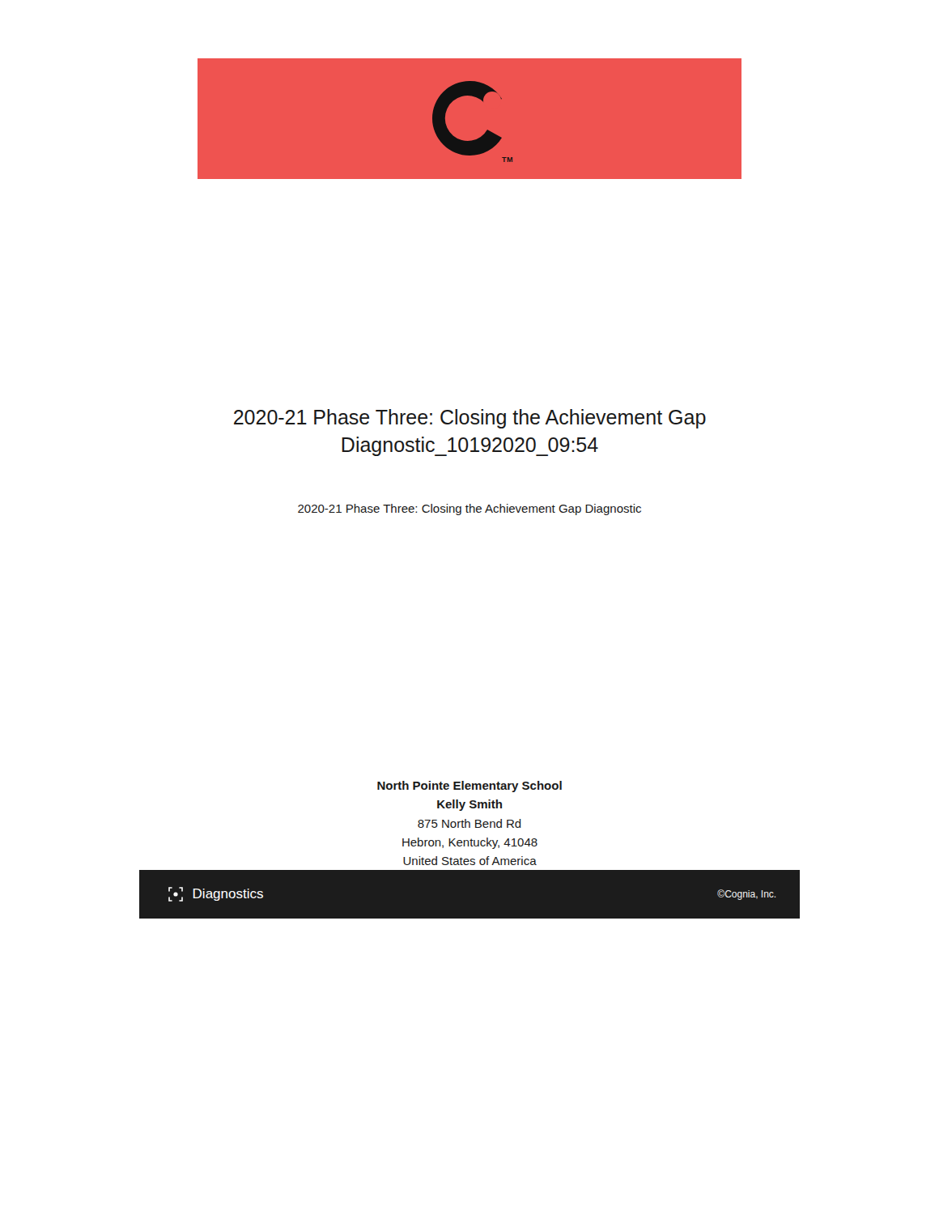TM
2020-21 Phase Three: Closing the Achievement Gap
Diagnostic_10192020_09:54
2020-21 Phase Three: Closing the Achievement Gap Diagnostic
North Pointe Elementary School
Kelly Smith
875 North Bend Rd
Hebron, Kentucky, 41048
United States of America
Diagnostics
©Cognia, Inc.